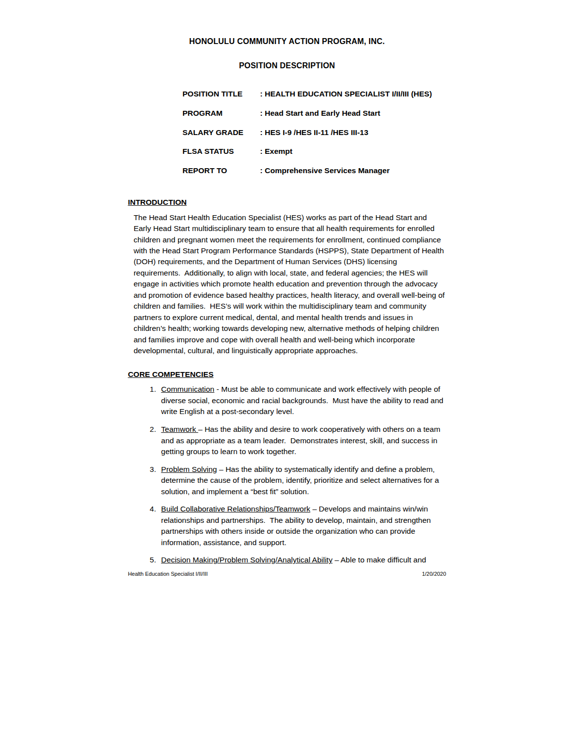HONOLULU COMMUNITY ACTION PROGRAM, INC.
POSITION DESCRIPTION
| POSITION TITLE | : HEALTH EDUCATION SPECIALIST I/II/III (HES) |
| PROGRAM | : Head Start and Early Head Start |
| SALARY GRADE | : HES I-9 /HES II-11 /HES III-13 |
| FLSA STATUS | : Exempt |
| REPORT TO | : Comprehensive Services Manager |
INTRODUCTION
The Head Start Health Education Specialist (HES) works as part of the Head Start and Early Head Start multidisciplinary team to ensure that all health requirements for enrolled children and pregnant women meet the requirements for enrollment, continued compliance with the Head Start Program Performance Standards (HSPPS), State Department of Health (DOH) requirements, and the Department of Human Services (DHS) licensing requirements. Additionally, to align with local, state, and federal agencies; the HES will engage in activities which promote health education and prevention through the advocacy and promotion of evidence based healthy practices, health literacy, and overall well-being of children and families. HES’s will work within the multidisciplinary team and community partners to explore current medical, dental, and mental health trends and issues in children’s health; working towards developing new, alternative methods of helping children and families improve and cope with overall health and well-being which incorporate developmental, cultural, and linguistically appropriate approaches.
CORE COMPETENCIES
Communication - Must be able to communicate and work effectively with people of diverse social, economic and racial backgrounds. Must have the ability to read and write English at a post-secondary level.
Teamwork – Has the ability and desire to work cooperatively with others on a team and as appropriate as a team leader. Demonstrates interest, skill, and success in getting groups to learn to work together.
Problem Solving – Has the ability to systematically identify and define a problem, determine the cause of the problem, identify, prioritize and select alternatives for a solution, and implement a “best fit” solution.
Build Collaborative Relationships/Teamwork – Develops and maintains win/win relationships and partnerships. The ability to develop, maintain, and strengthen partnerships with others inside or outside the organization who can provide information, assistance, and support.
Decision Making/Problem Solving/Analytical Ability – Able to make difficult and
Health Education Specialist I/II/III 1/20/2020